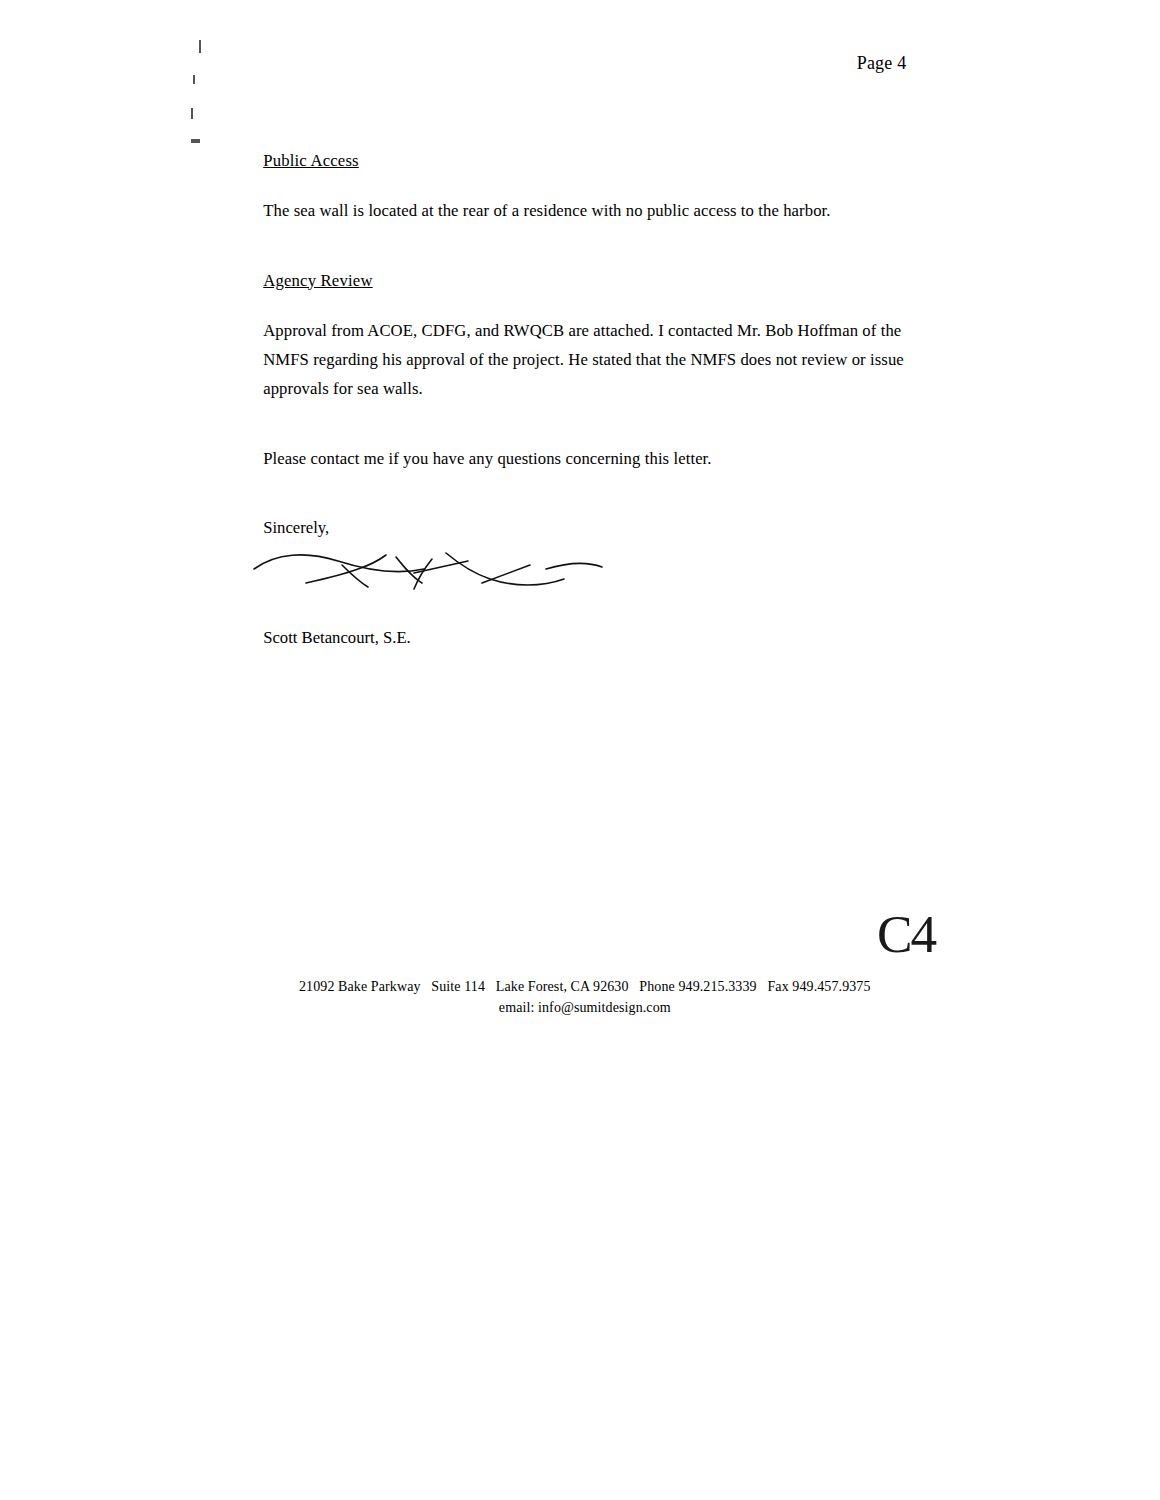Page 4
Public Access
The sea wall is located at the rear of a residence with no public access to the harbor.
Agency Review
Approval from ACOE, CDFG, and RWQCB are attached. I contacted Mr. Bob Hoffman of the NMFS regarding his approval of the project. He stated that the NMFS does not review or issue approvals for sea walls.
Please contact me if you have any questions concerning this letter.
Sincerely,
Scott Betancourt, S.E.
C4
21092 Bake Parkway Suite 114 Lake Forest, CA 92630 Phone 949.215.3339 Fax 949.457.9375
email: info@sumitdesign.com